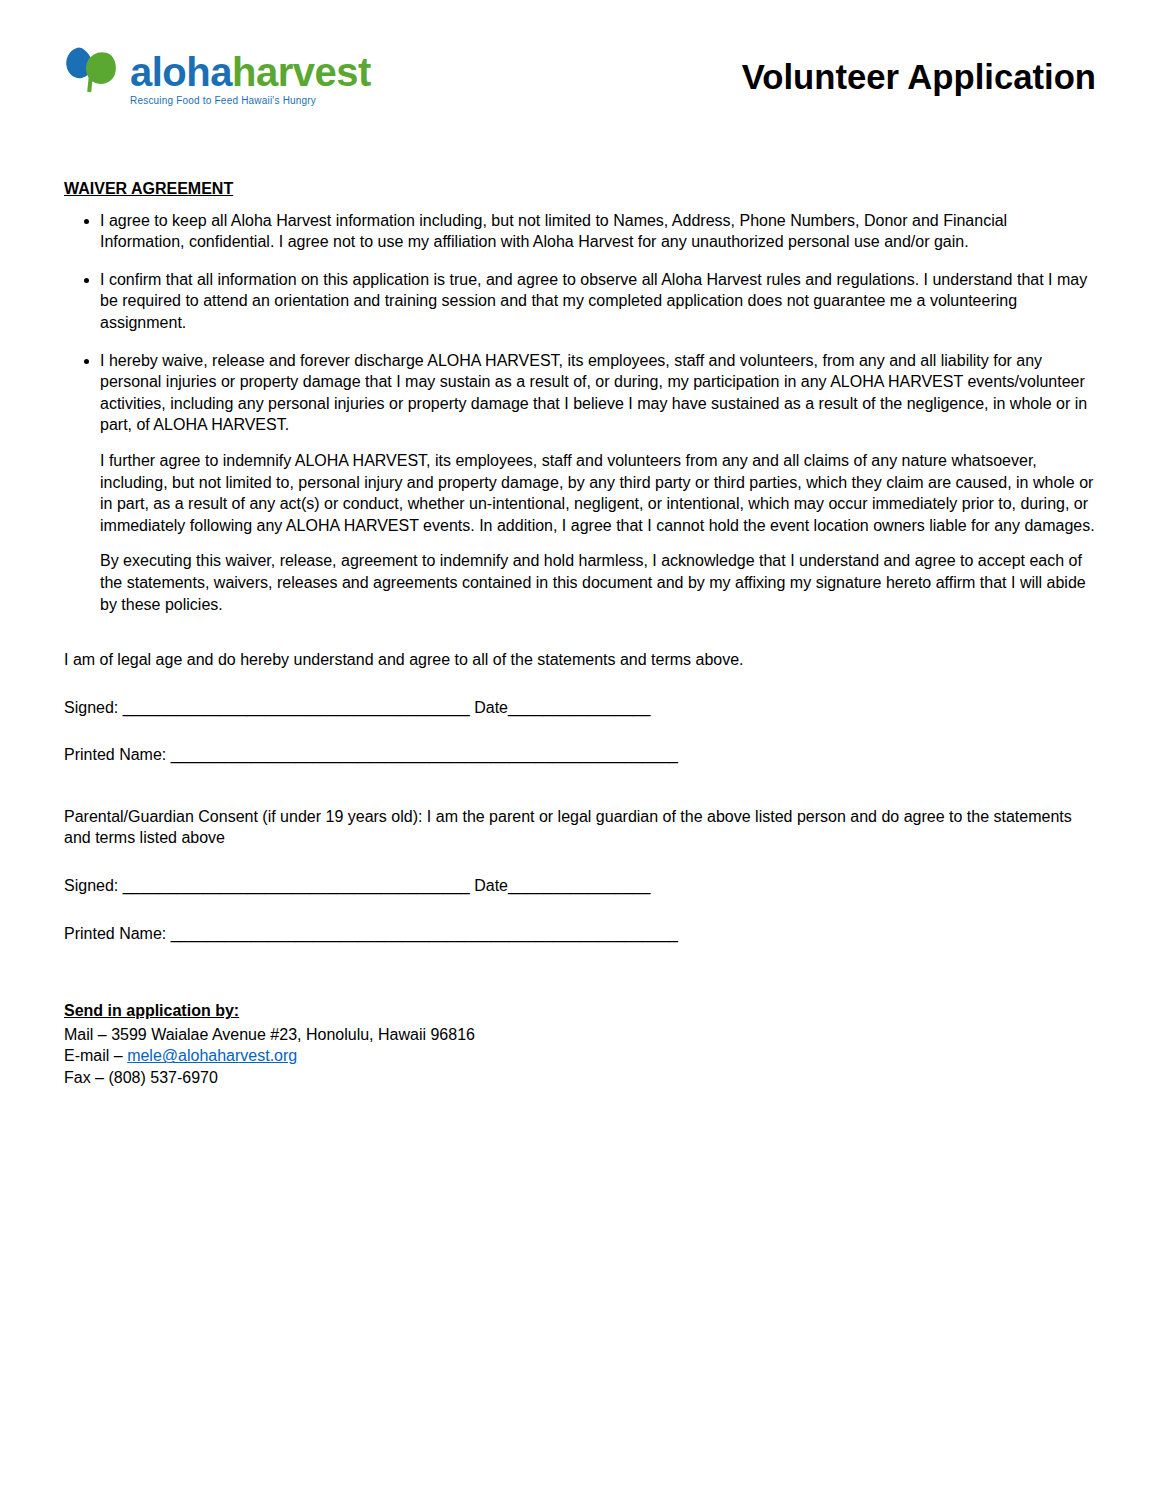aloha harvest
Rescuing Food to Feed Hawaii's Hungry
Volunteer Application
WAIVER AGREEMENT
I agree to keep all Aloha Harvest information including, but not limited to Names, Address, Phone Numbers, Donor and Financial Information, confidential. I agree not to use my affiliation with Aloha Harvest for any unauthorized personal use and/or gain.
I confirm that all information on this application is true, and agree to observe all Aloha Harvest rules and regulations. I understand that I may be required to attend an orientation and training session and that my completed application does not guarantee me a volunteering assignment.
I hereby waive, release and forever discharge ALOHA HARVEST, its employees, staff and volunteers, from any and all liability for any personal injuries or property damage that I may sustain as a result of, or during, my participation in any ALOHA HARVEST events/volunteer activities, including any personal injuries or property damage that I believe I may have sustained as a result of the negligence, in whole or in part, of ALOHA HARVEST.
I further agree to indemnify ALOHA HARVEST, its employees, staff and volunteers from any and all claims of any nature whatsoever, including, but not limited to, personal injury and property damage, by any third party or third parties, which they claim are caused, in whole or in part, as a result of any act(s) or conduct, whether un-intentional, negligent, or intentional, which may occur immediately prior to, during, or immediately following any ALOHA HARVEST events. In addition, I agree that I cannot hold the event location owners liable for any damages.
By executing this waiver, release, agreement to indemnify and hold harmless, I acknowledge that I understand and agree to accept each of the statements, waivers, releases and agreements contained in this document and by my affixing my signature hereto affirm that I will abide by these policies.
I am of legal age and do hereby understand and agree to all of the statements and terms above.
Signed: _______________________________________ Date________________
Printed Name: _________________________________________________________
Parental/Guardian Consent (if under 19 years old): I am the parent or legal guardian of the above listed person and do agree to the statements and terms listed above
Signed: _______________________________________ Date________________
Printed Name: _________________________________________________________
Send in application by:
Mail – 3599 Waialae Avenue #23, Honolulu, Hawaii 96816
E-mail – mele@alohaharvest.org
Fax – (808) 537-6970